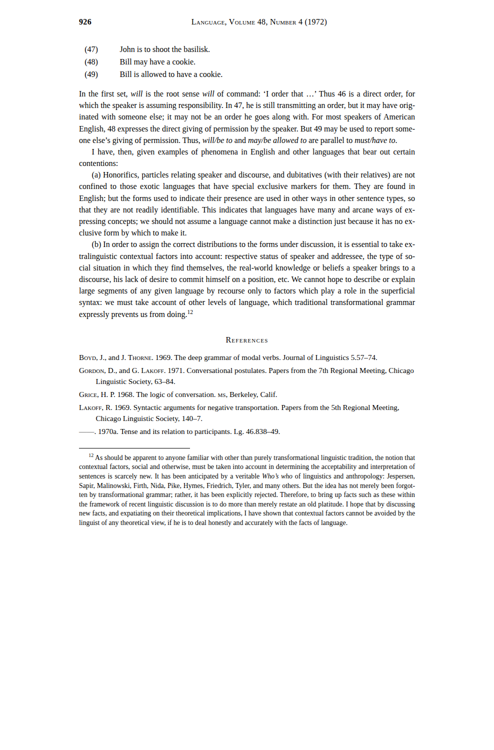926 Language, Volume 48, Number 4 (1972)
(47) John is to shoot the basilisk.
(48) Bill may have a cookie.
(49) Bill is allowed to have a cookie.
In the first set, will is the root sense will of command: ‘I order that …’ Thus 46 is a direct order, for which the speaker is assuming responsibility. In 47, he is still transmitting an order, but it may have originated with someone else; it may not be an order he goes along with. For most speakers of American English, 48 expresses the direct giving of permission by the speaker. But 49 may be used to report someone else’s giving of permission. Thus, will/be to and may/be allowed to are parallel to must/have to.
I have, then, given examples of phenomena in English and other languages that bear out certain contentions:
(a) Honorifics, particles relating speaker and discourse, and dubitatives (with their relatives) are not confined to those exotic languages that have special exclusive markers for them. They are found in English; but the forms used to indicate their presence are used in other ways in other sentence types, so that they are not readily identifiable. This indicates that languages have many and arcane ways of expressing concepts; we should not assume a language cannot make a distinction just because it has no exclusive form by which to make it.
(b) In order to assign the correct distributions to the forms under discussion, it is essential to take extralinguistic contextual factors into account: respective status of speaker and addressee, the type of social situation in which they find themselves, the real-world knowledge or beliefs a speaker brings to a discourse, his lack of desire to commit himself on a position, etc. We cannot hope to describe or explain large segments of any given language by recourse only to factors which play a role in the superficial syntax: we must take account of other levels of language, which traditional transformational grammar expressly prevents us from doing.12
References
Boyd, J., and J. Thorne. 1969. The deep grammar of modal verbs. Journal of Linguistics 5.57–74.
Gordon, D., and G. Lakoff. 1971. Conversational postulates. Papers from the 7th Regional Meeting, Chicago Linguistic Society, 63–84.
Grice, H. P. 1968. The logic of conversation. ms, Berkeley, Calif.
Lakoff, R. 1969. Syntactic arguments for negative transportation. Papers from the 5th Regional Meeting, Chicago Linguistic Society, 140–7.
——. 1970a. Tense and its relation to participants. Lg. 46.838–49.
12 As should be apparent to anyone familiar with other than purely transformational linguistic tradition, the notion that contextual factors, social and otherwise, must be taken into account in determining the acceptability and interpretation of sentences is scarcely new. It has been anticipated by a veritable Who’s who of linguistics and anthropology: Jespersen, Sapir, Malinowski, Firth, Nida, Pike, Hymes, Friedrich, Tyler, and many others. But the idea has not merely been forgotten by transformational grammar; rather, it has been explicitly rejected. Therefore, to bring up facts such as these within the framework of recent linguistic discussion is to do more than merely restate an old platitude. I hope that by discussing new facts, and expatiating on their theoretical implications, I have shown that contextual factors cannot be avoided by the linguist of any theoretical view, if he is to deal honestly and accurately with the facts of language.